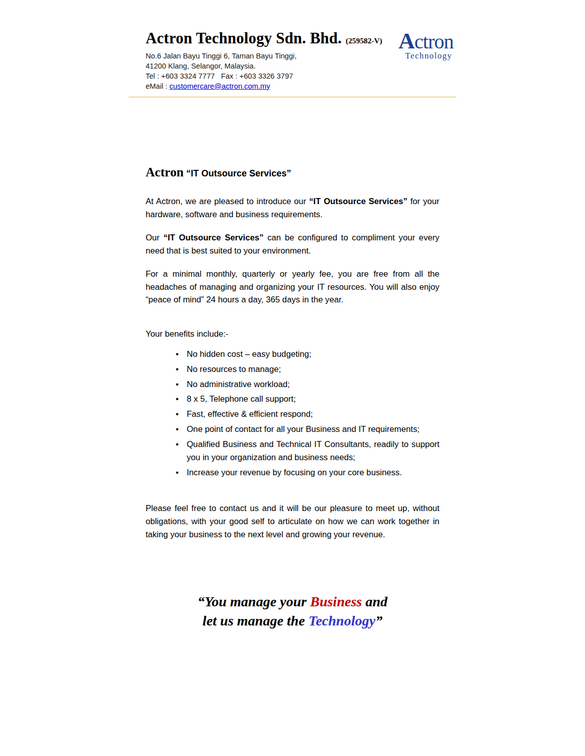Actron Technology Sdn. Bhd. (259582-V)
No.6 Jalan Bayu Tinggi 6, Taman Bayu Tinggi,
41200 Klang, Selangor, Malaysia.
Tel : +603 3324 7777 Fax : +603 3326 3797
eMail : customercare@actron.com.my
Actron
Technology
Actron “IT Outsource Services”
At Actron, we are pleased to introduce our “IT Outsource Services” for your hardware, software and business requirements.
Our “IT Outsource Services” can be configured to compliment your every need that is best suited to your environment.
For a minimal monthly, quarterly or yearly fee, you are free from all the headaches of managing and organizing your IT resources. You will also enjoy “peace of mind” 24 hours a day, 365 days in the year.
Your benefits include:-
No hidden cost – easy budgeting;
No resources to manage;
No administrative workload;
8 x 5, Telephone call support;
Fast, effective & efficient respond;
One point of contact for all your Business and IT requirements;
Qualified Business and Technical IT Consultants, readily to support you in your organization and business needs;
Increase your revenue by focusing on your core business.
Please feel free to contact us and it will be our pleasure to meet up, without obligations, with your good self to articulate on how we can work together in taking your business to the next level and growing your revenue.
“You manage your Business and
let us manage the Technology”